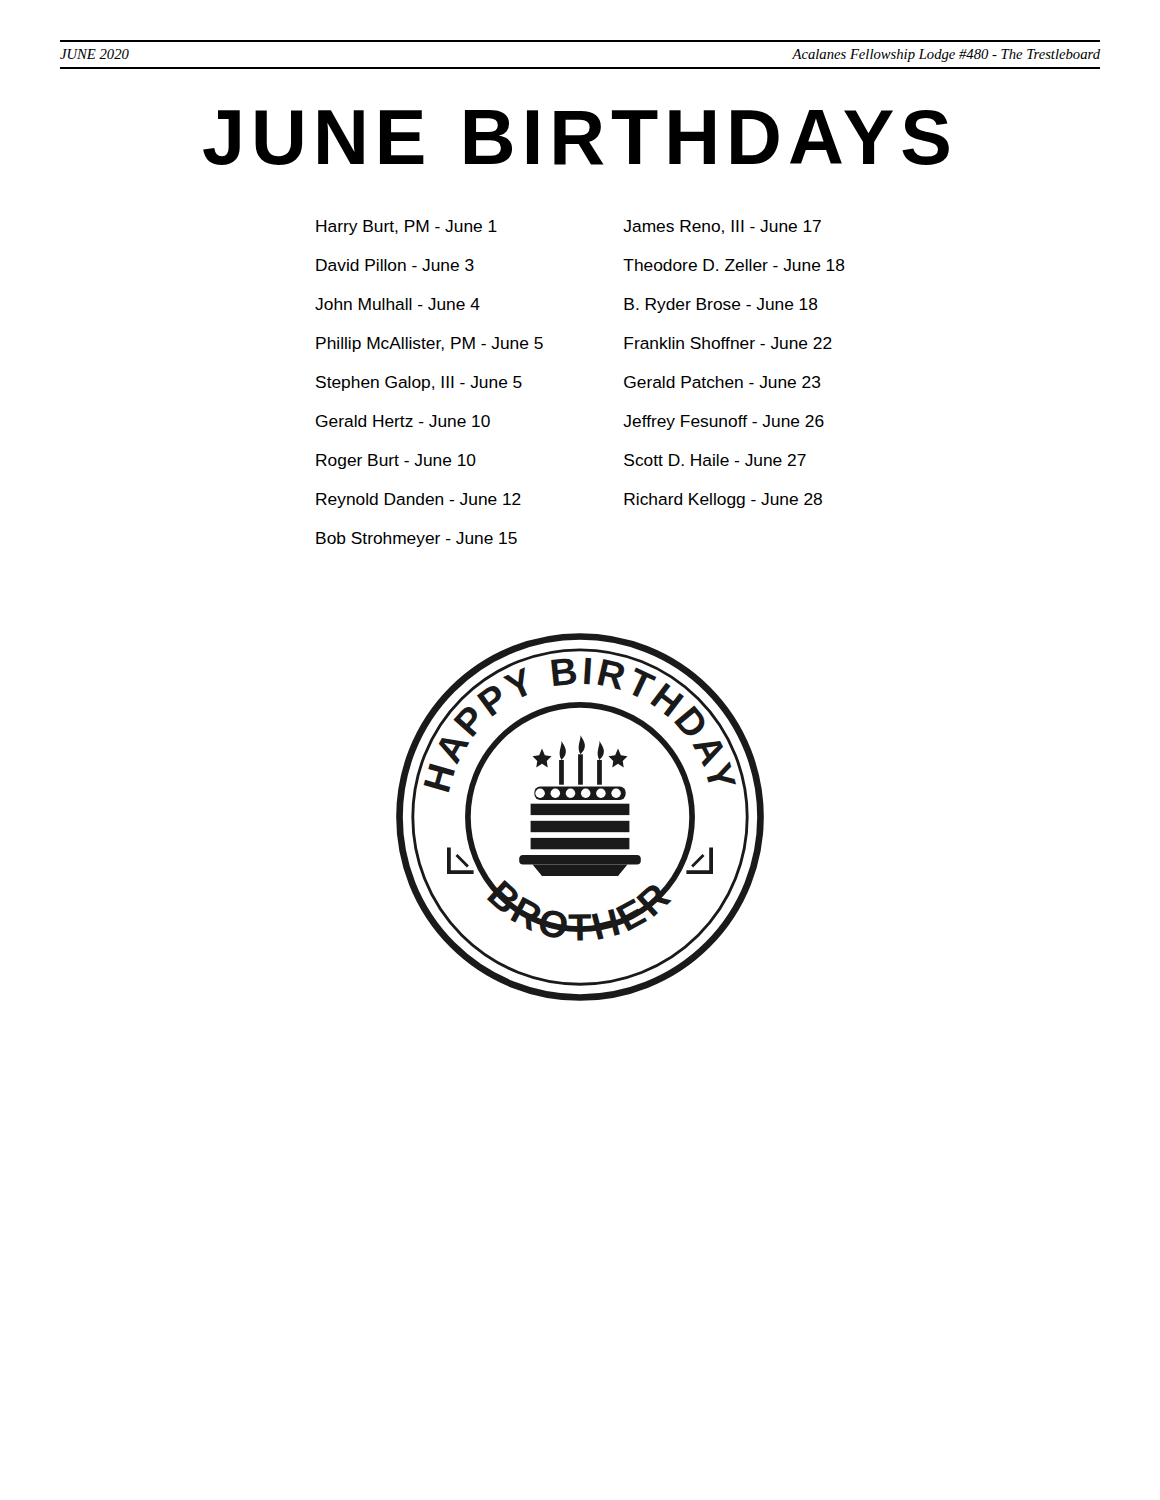JUNE 2020 Acalanes Fellowship Lodge #480 - The Trestleboard
JUNE BIRTHDAYS
Harry Burt, PM - June 1
David Pillon - June 3
John Mulhall - June 4
Phillip McAllister, PM - June 5
Stephen Galop, III - June 5
Gerald Hertz - June 10
Roger Burt - June 10
Reynold Danden - June 12
Bob Strohmeyer - June 15
James Reno, III - June 17
Theodore D. Zeller - June 18
B. Ryder Brose - June 18
Franklin Shoffner - June 22
Gerald Patchen - June 23
Jeffrey Fesunoff - June 26
Scott D. Haile - June 27
Richard Kellogg - June 28
HAPPY BIRTHDAY BROTHER